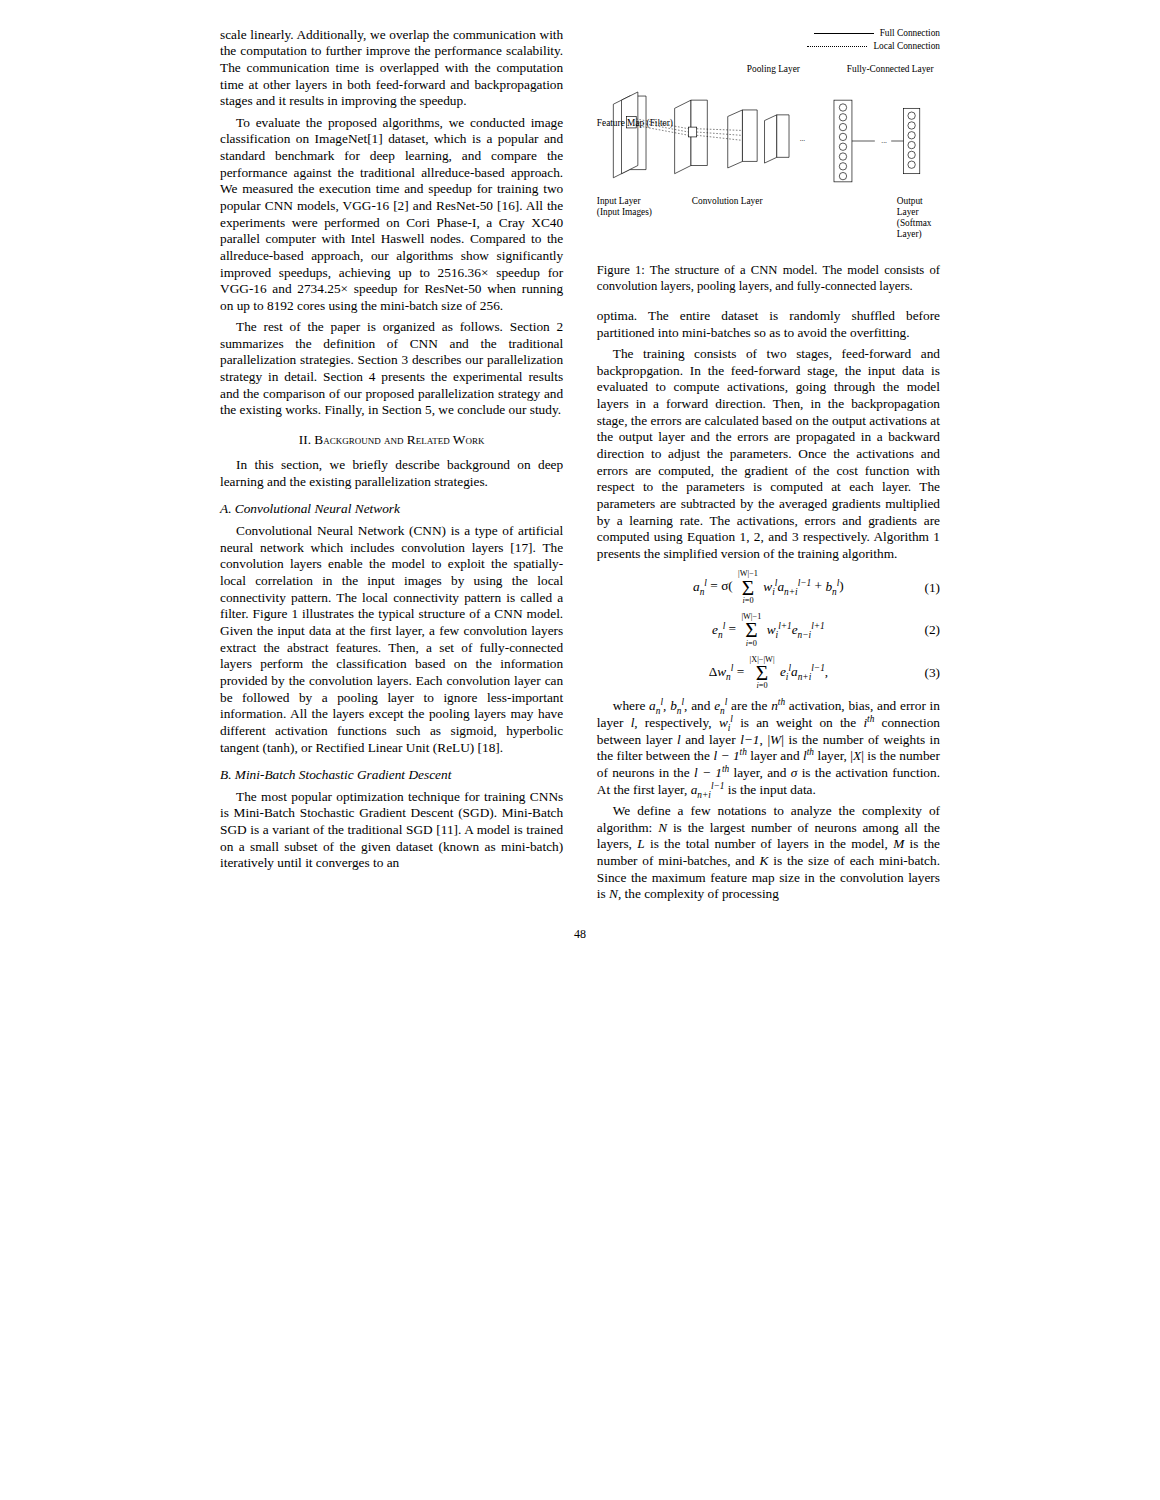scale linearly. Additionally, we overlap the communication with the computation to further improve the performance scalability. The communication time is overlapped with the computation time at other layers in both feed-forward and backpropagation stages and it results in improving the speedup.
To evaluate the proposed algorithms, we conducted image classification on ImageNet[1] dataset, which is a popular and standard benchmark for deep learning, and compare the performance against the traditional allreduce-based approach. We measured the execution time and speedup for training two popular CNN models, VGG-16 [2] and ResNet-50 [16]. All the experiments were performed on Cori Phase-I, a Cray XC40 parallel computer with Intel Haswell nodes. Compared to the allreduce-based approach, our algorithms show significantly improved speedups, achieving up to 2516.36× speedup for VGG-16 and 2734.25× speedup for ResNet-50 when running on up to 8192 cores using the mini-batch size of 256.
The rest of the paper is organized as follows. Section 2 summarizes the definition of CNN and the traditional parallelization strategies. Section 3 describes our parallelization strategy in detail. Section 4 presents the experimental results and the comparison of our proposed parallelization strategy and the existing works. Finally, in Section 5, we conclude our study.
II. Background and Related Work
In this section, we briefly describe background on deep learning and the existing parallelization strategies.
A. Convolutional Neural Network
Convolutional Neural Network (CNN) is a type of artificial neural network which includes convolution layers [17]. The convolution layers enable the model to exploit the spatially-local correlation in the input images by using the local connectivity pattern. The local connectivity pattern is called a filter. Figure 1 illustrates the typical structure of a CNN model. Given the input data at the first layer, a few convolution layers extract the abstract features. Then, a set of fully-connected layers perform the classification based on the information provided by the convolution layers. Each convolution layer can be followed by a pooling layer to ignore less-important information. All the layers except the pooling layers may have different activation functions such as sigmoid, hyperbolic tangent (tanh), or Rectified Linear Unit (ReLU) [18].
B. Mini-Batch Stochastic Gradient Descent
The most popular optimization technique for training CNNs is Mini-Batch Stochastic Gradient Descent (SGD). Mini-Batch SGD is a variant of the traditional SGD [11]. A model is trained on a small subset of the given dataset (known as mini-batch) iteratively until it converges to an
Full Connection
Local Connection
... ...
Feature Map (Filter)
Pooling Layer
Fully-Connected Layer
Input Layer
(Input Images)
Convolution Layer
Output Layer
(Softmax Layer)
Figure 1: The structure of a CNN model. The model consists of convolution layers, pooling layers, and fully-connected layers.
optima. The entire dataset is randomly shuffled before partitioned into mini-batches so as to avoid the overfitting.
The training consists of two stages, feed-forward and backpropgation. In the feed-forward stage, the input data is evaluated to compute activations, going through the model layers in a forward direction. Then, in the backpropagation stage, the errors are calculated based on the output activations at the output layer and the errors are propagated in a backward direction to adjust the parameters. Once the activations and errors are computed, the gradient of the cost function with respect to the parameters is computed at each layer. The parameters are subtracted by the averaged gradients multiplied by a learning rate. The activations, errors and gradients are computed using Equation 1, 2, and 3 respectively. Algorithm 1 presents the simplified version of the training algorithm.
anl = σ( |W|−1 Σi=0 wilan+il−1 + bnl) (1)
enl = |W|−1 Σi=0 wil+1en−il+1 (2)
Δwnl = |X|−|W|Σi=0 eilan+il−1, (3)
where anl, bnl, and enl are the nth activation, bias, and error in layer l, respectively, wil is an weight on the ith connection between layer l and layer l−1, |W| is the number of weights in the filter between the l − 1th layer and lth layer, |X| is the number of neurons in the l − 1th layer, and σ is the activation function. At the first layer, an+il−1 is the input data.
We define a few notations to analyze the complexity of algorithm: N is the largest number of neurons among all the layers, L is the total number of layers in the model, M is the number of mini-batches, and K is the size of each mini-batch. Since the maximum feature map size in the convolution layers is N, the complexity of processing
48